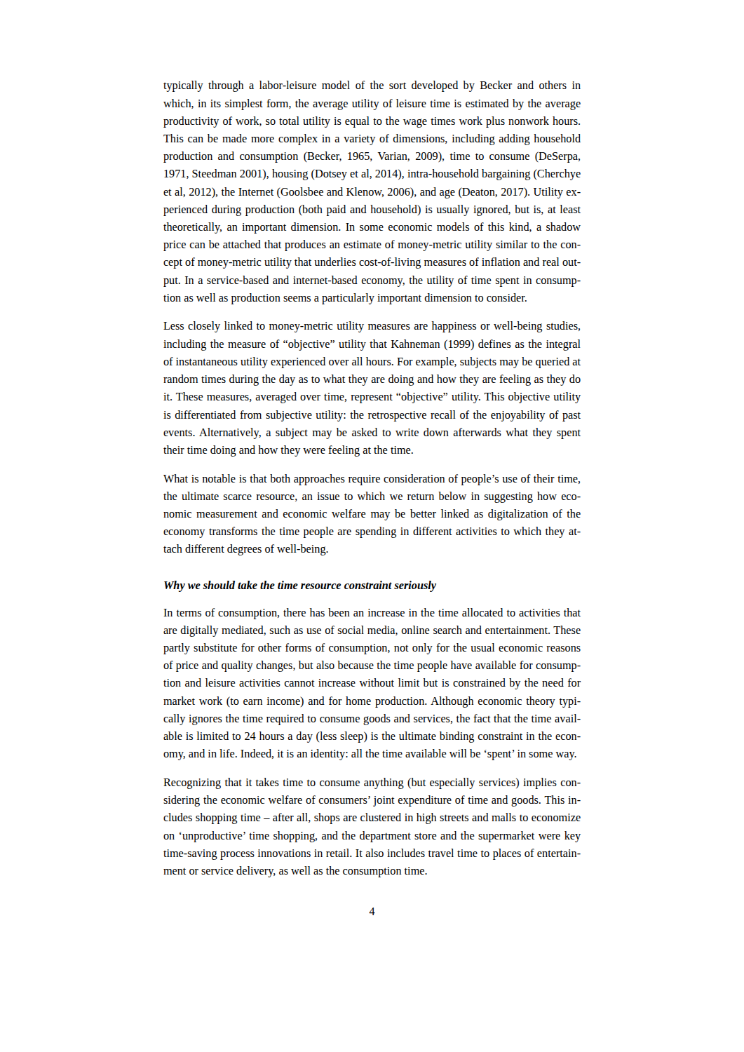typically through a labor-leisure model of the sort developed by Becker and others in which, in its simplest form, the average utility of leisure time is estimated by the average productivity of work, so total utility is equal to the wage times work plus nonwork hours. This can be made more complex in a variety of dimensions, including adding household production and consumption (Becker, 1965, Varian, 2009), time to consume (DeSerpa, 1971, Steedman 2001), housing (Dotsey et al, 2014), intra-household bargaining (Cherchye et al, 2012), the Internet (Goolsbee and Klenow, 2006), and age (Deaton, 2017). Utility experienced during production (both paid and household) is usually ignored, but is, at least theoretically, an important dimension. In some economic models of this kind, a shadow price can be attached that produces an estimate of money-metric utility similar to the concept of money-metric utility that underlies cost-of-living measures of inflation and real output. In a service-based and internet-based economy, the utility of time spent in consumption as well as production seems a particularly important dimension to consider.
Less closely linked to money-metric utility measures are happiness or well-being studies, including the measure of “objective” utility that Kahneman (1999) defines as the integral of instantaneous utility experienced over all hours. For example, subjects may be queried at random times during the day as to what they are doing and how they are feeling as they do it. These measures, averaged over time, represent “objective” utility. This objective utility is differentiated from subjective utility: the retrospective recall of the enjoyability of past events. Alternatively, a subject may be asked to write down afterwards what they spent their time doing and how they were feeling at the time.
What is notable is that both approaches require consideration of people’s use of their time, the ultimate scarce resource, an issue to which we return below in suggesting how economic measurement and economic welfare may be better linked as digitalization of the economy transforms the time people are spending in different activities to which they attach different degrees of well-being.
Why we should take the time resource constraint seriously
In terms of consumption, there has been an increase in the time allocated to activities that are digitally mediated, such as use of social media, online search and entertainment. These partly substitute for other forms of consumption, not only for the usual economic reasons of price and quality changes, but also because the time people have available for consumption and leisure activities cannot increase without limit but is constrained by the need for market work (to earn income) and for home production. Although economic theory typically ignores the time required to consume goods and services, the fact that the time available is limited to 24 hours a day (less sleep) is the ultimate binding constraint in the economy, and in life. Indeed, it is an identity: all the time available will be ‘spent’ in some way.
Recognizing that it takes time to consume anything (but especially services) implies considering the economic welfare of consumers’ joint expenditure of time and goods. This includes shopping time – after all, shops are clustered in high streets and malls to economize on ‘unproductive’ time shopping, and the department store and the supermarket were key time-saving process innovations in retail. It also includes travel time to places of entertainment or service delivery, as well as the consumption time.
4